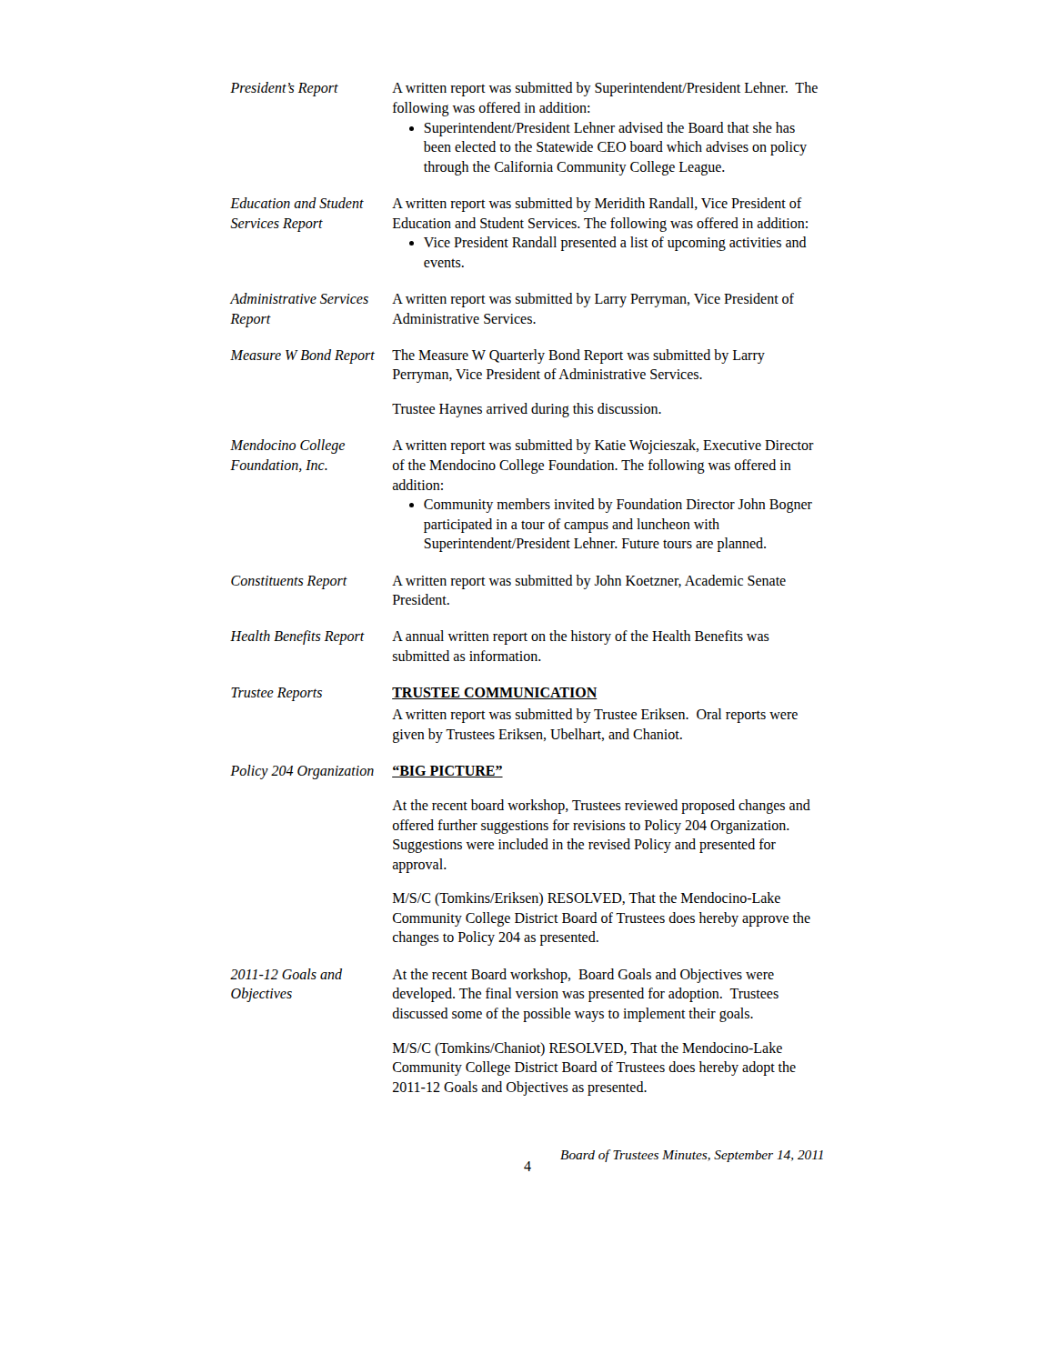| President’s Report | A written report was submitted by Superintendent/President Lehner. The following was offered in addition: Superintendent/President Lehner advised the Board that she has been elected to the Statewide CEO board which advises on policy through the California Community College League. |
| Education and Student Services Report | A written report was submitted by Meridith Randall, Vice President of Education and Student Services. The following was offered in addition: Vice President Randall presented a list of upcoming activities and events. |
| Administrative Services Report | A written report was submitted by Larry Perryman, Vice President of Administrative Services. |
| Measure W Bond Report | The Measure W Quarterly Bond Report was submitted by Larry Perryman, Vice President of Administrative Services. Trustee Haynes arrived during this discussion. |
| Mendocino College Foundation, Inc. | A written report was submitted by Katie Wojcieszak, Executive Director of the Mendocino College Foundation. The following was offered in addition: Community members invited by Foundation Director John Bogner participated in a tour of campus and luncheon with Superintendent/President Lehner. Future tours are planned. |
| Constituents Report | A written report was submitted by John Koetzner, Academic Senate President. |
| Health Benefits Report | A annual written report on the history of the Health Benefits was submitted as information. |
| Trustee Reports | TRUSTEE COMMUNICATION A written report was submitted by Trustee Eriksen. Oral reports were given by Trustees Eriksen, Ubelhart, and Chaniot. |
| Policy 204 Organization | “BIG PICTURE” At the recent board workshop, Trustees reviewed proposed changes and offered further suggestions for revisions to Policy 204 Organization. Suggestions were included in the revised Policy and presented for approval. M/S/C (Tomkins/Eriksen) RESOLVED, That the Mendocino-Lake Community College District Board of Trustees does hereby approve the changes to Policy 204 as presented. |
| 2011-12 Goals and Objectives | At the recent Board workshop, Board Goals and Objectives were developed. The final version was presented for adoption. Trustees discussed some of the possible ways to implement their goals. M/S/C (Tomkins/Chaniot) RESOLVED, That the Mendocino-Lake Community College District Board of Trustees does hereby adopt the 2011-12 Goals and Objectives as presented. |
Board of Trustees Minutes, September 14, 2011
4